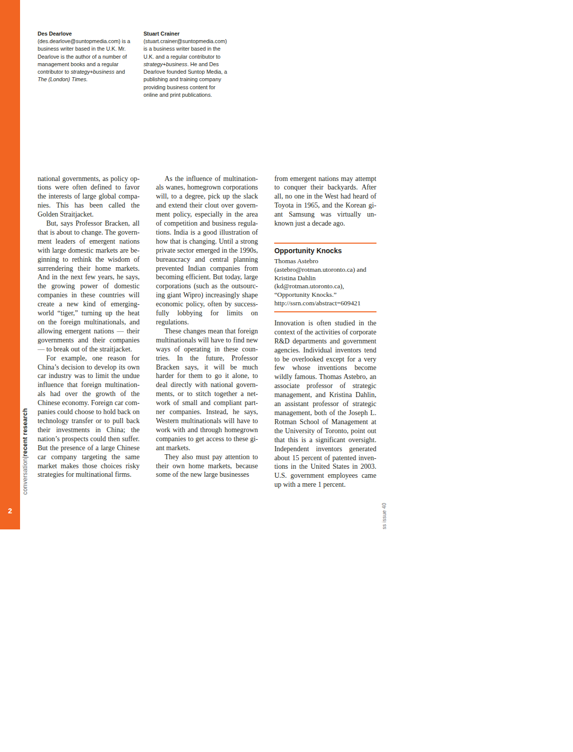2
conversation|recent research
strategy + business issue 40
Des Dearlove (des.dearlove@suntopmedia.com) is a business writer based in the U.K. Mr. Dearlove is the author of a number of management books and a regular contributor to strategy+business and The (London) Times.
Stuart Crainer (stuart.crainer@suntopmedia.com) is a business writer based in the U.K. and a regular contributor to strategy+business. He and Des Dearlove founded Suntop Media, a publishing and training company providing business content for online and print publications.
national governments, as policy options were often defined to favor the interests of large global companies. This has been called the Golden Straitjacket.
But, says Professor Bracken, all that is about to change. The government leaders of emergent nations with large domestic markets are beginning to rethink the wisdom of surrendering their home markets. And in the next few years, he says, the growing power of domestic companies in these countries will create a new kind of emerging-world “tiger,” turning up the heat on the foreign multinationals, and allowing emergent nations — their governments and their companies — to break out of the straitjacket.
For example, one reason for China’s decision to develop its own car industry was to limit the undue influence that foreign multinationals had over the growth of the Chinese economy. Foreign car companies could choose to hold back on technology transfer or to pull back their investments in China; the nation’s prospects could then suffer. But the presence of a large Chinese car company targeting the same market makes those choices risky strategies for multinational firms.
As the influence of multinationals wanes, homegrown corporations will, to a degree, pick up the slack and extend their clout over government policy, especially in the area of competition and business regulations. India is a good illustration of how that is changing. Until a strong private sector emerged in the 1990s, bureaucracy and central planning prevented Indian companies from becoming efficient. But today, large corporations (such as the outsourcing giant Wipro) increasingly shape economic policy, often by successfully lobbying for limits on regulations.
These changes mean that foreign multinationals will have to find new ways of operating in these countries. In the future, Professor Bracken says, it will be much harder for them to go it alone, to deal directly with national governments, or to stitch together a network of small and compliant partner companies. Instead, he says, Western multinationals will have to work with and through homegrown companies to get access to these giant markets.
They also must pay attention to their own home markets, because some of the new large businesses
from emergent nations may attempt to conquer their backyards. After all, no one in the West had heard of Toyota in 1965, and the Korean giant Samsung was virtually unknown just a decade ago.
Opportunity Knocks
Thomas Astebro (astebro@rotman.utoronto.ca) and Kristina Dahlin (kd@rotman.utoronto.ca), “Opportunity Knocks.” http://ssrn.com/abstract=609421
Innovation is often studied in the context of the activities of corporate R&D departments and government agencies. Individual inventors tend to be overlooked except for a very few whose inventions become wildly famous. Thomas Astebro, an associate professor of strategic management, and Kristina Dahlin, an assistant professor of strategic management, both of the Joseph L. Rotman School of Management at the University of Toronto, point out that this is a significant oversight. Independent inventors generated about 15 percent of patented inventions in the United States in 2003. U.S. government employees came up with a mere 1 percent.